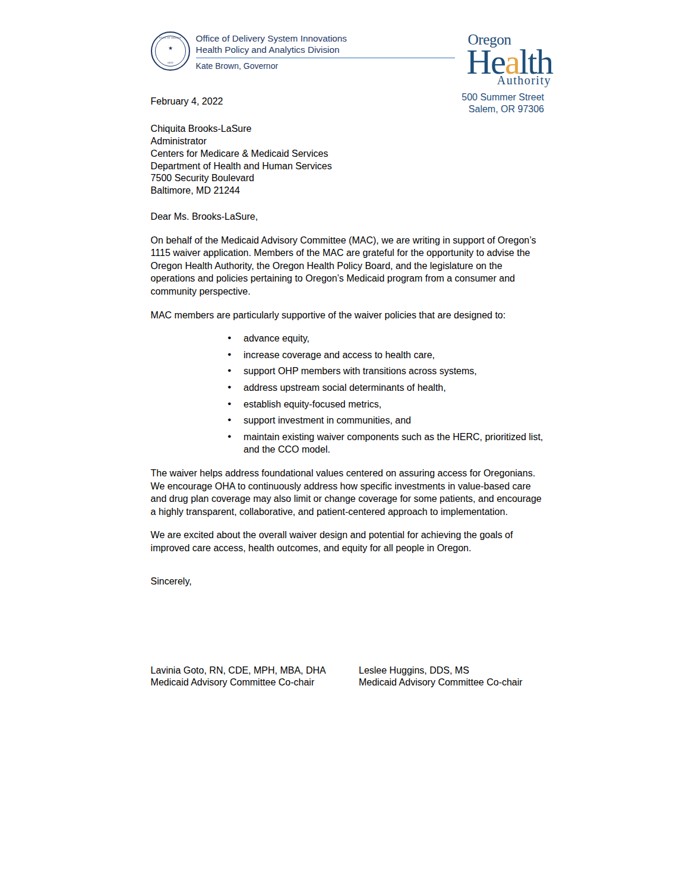STATE OF OREGON
★
1859
Office of Delivery System Innovations
Health Policy and Analytics Division
Kate Brown, Governor
Oregon
Health
Authority
500 Summer Street
Salem, OR 97306
February 4, 2022
Chiquita Brooks-LaSure
Administrator
Centers for Medicare & Medicaid Services
Department of Health and Human Services
7500 Security Boulevard
Baltimore, MD 21244
Dear Ms. Brooks-LaSure,
On behalf of the Medicaid Advisory Committee (MAC), we are writing in support of Oregon’s 1115 waiver application. Members of the MAC are grateful for the opportunity to advise the Oregon Health Authority, the Oregon Health Policy Board, and the legislature on the operations and policies pertaining to Oregon’s Medicaid program from a consumer and community perspective.
MAC members are particularly supportive of the waiver policies that are designed to:
advance equity,
increase coverage and access to health care,
support OHP members with transitions across systems,
address upstream social determinants of health,
establish equity-focused metrics,
support investment in communities, and
maintain existing waiver components such as the HERC, prioritized list, and the CCO model.
The waiver helps address foundational values centered on assuring access for Oregonians. We encourage OHA to continuously address how specific investments in value-based care and drug plan coverage may also limit or change coverage for some patients, and encourage a highly transparent, collaborative, and patient-centered approach to implementation.
We are excited about the overall waiver design and potential for achieving the goals of improved care access, health outcomes, and equity for all people in Oregon.
Sincerely,
Lavinia Goto, RN, CDE, MPH, MBA, DHA
Medicaid Advisory Committee Co-chair
Leslee Huggins, DDS, MS
Medicaid Advisory Committee Co-chair